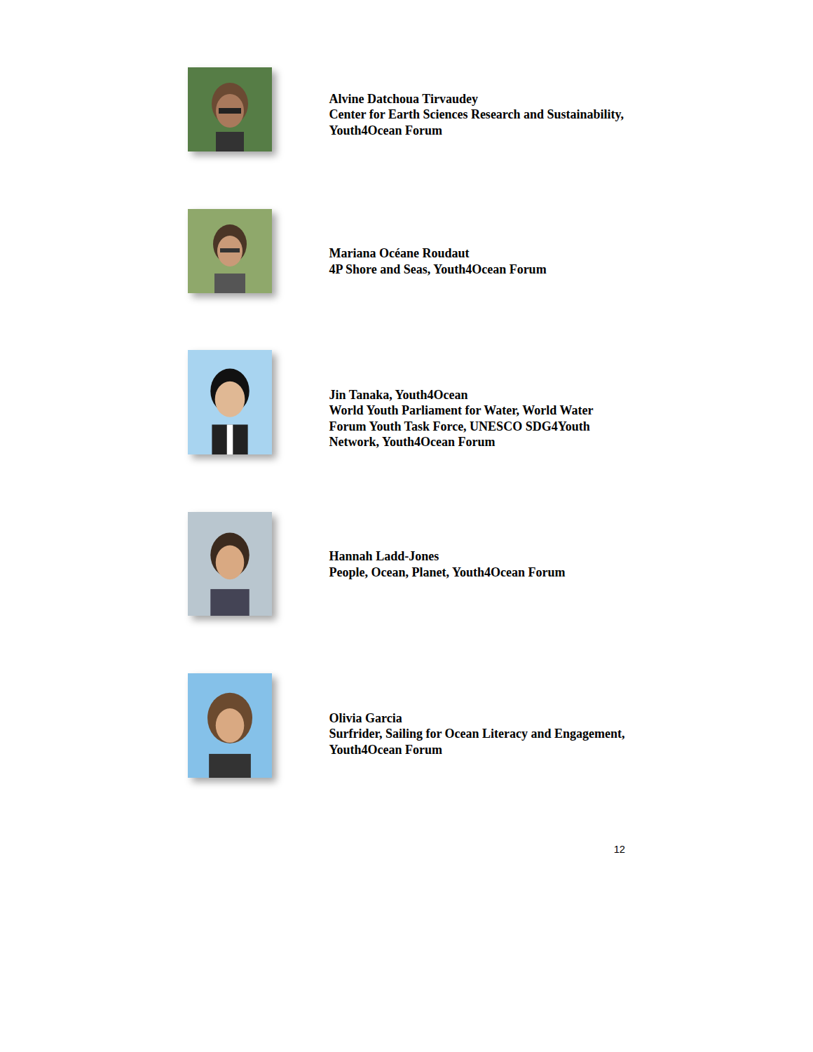Alvine Datchoua Tirvaudey
Center for Earth Sciences Research and Sustainability,
Youth4Ocean Forum
Mariana Océane Roudaut
4P Shore and Seas, Youth4Ocean Forum
Jin Tanaka, Youth4Ocean
World Youth Parliament for Water, World Water
Forum Youth Task Force, UNESCO SDG4Youth
Network, Youth4Ocean Forum
Hannah Ladd-Jones
People, Ocean, Planet, Youth4Ocean Forum
Olivia Garcia
Surfrider, Sailing for Ocean Literacy and Engagement,
Youth4Ocean Forum
12